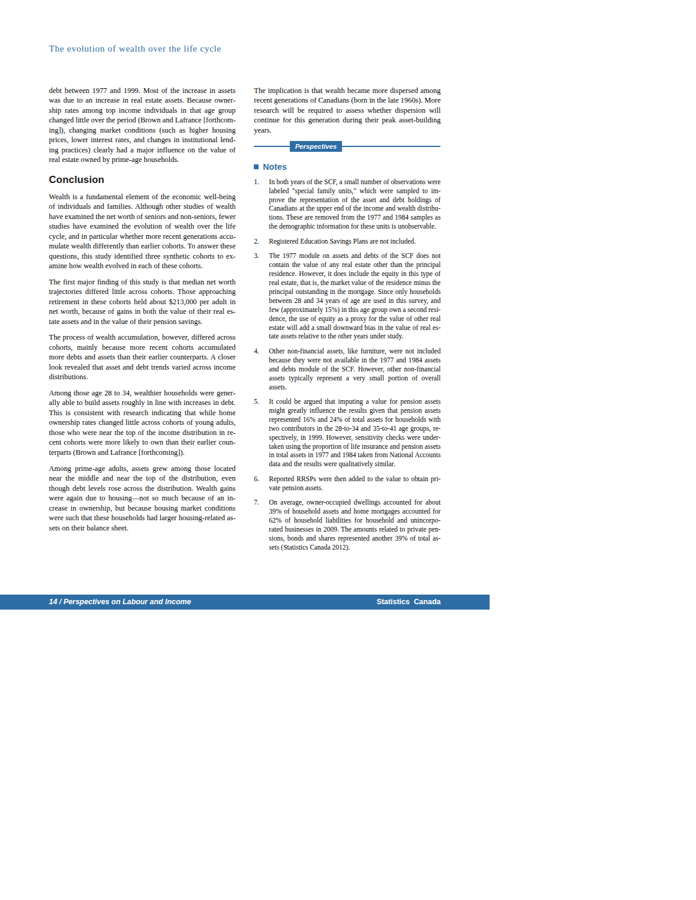The evolution of wealth over the life cycle
debt between 1977 and 1999. Most of the increase in assets was due to an increase in real estate assets. Because ownership rates among top income individuals in that age group changed little over the period (Brown and Lafrance [forthcoming]), changing market conditions (such as higher housing prices, lower interest rates, and changes in institutional lending practices) clearly had a major influence on the value of real estate owned by prime-age households.
Conclusion
Wealth is a fundamental element of the economic well-being of individuals and families. Although other studies of wealth have examined the net worth of seniors and non-seniors, fewer studies have examined the evolution of wealth over the life cycle, and in particular whether more recent generations accumulate wealth differently than earlier cohorts. To answer these questions, this study identified three synthetic cohorts to examine how wealth evolved in each of these cohorts.
The first major finding of this study is that median net worth trajectories differed little across cohorts. Those approaching retirement in these cohorts held about $213,000 per adult in net worth, because of gains in both the value of their real estate assets and in the value of their pension savings.
The process of wealth accumulation, however, differed across cohorts, mainly because more recent cohorts accumulated more debts and assets than their earlier counterparts. A closer look revealed that asset and debt trends varied across income distributions.
Among those age 28 to 34, wealthier households were generally able to build assets roughly in line with increases in debt. This is consistent with research indicating that while home ownership rates changed little across cohorts of young adults, those who were near the top of the income distribution in recent cohorts were more likely to own than their earlier counterparts (Brown and Lafrance [forthcoming]).
Among prime-age adults, assets grew among those located near the middle and near the top of the distribution, even though debt levels rose across the distribution. Wealth gains were again due to housing—not so much because of an increase in ownership, but because housing market conditions were such that these households had larger housing-related assets on their balance sheet.
The implication is that wealth became more dispersed among recent generations of Canadians (born in the late 1960s). More research will be required to assess whether dispersion will continue for this generation during their peak asset-building years.
Perspectives
Notes
In both years of the SCF, a small number of observations were labeled "special family units," which were sampled to improve the representation of the asset and debt holdings of Canadians at the upper end of the income and wealth distributions. These are removed from the 1977 and 1984 samples as the demographic information for these units is unobservable.
Registered Education Savings Plans are not included.
The 1977 module on assets and debts of the SCF does not contain the value of any real estate other than the principal residence. However, it does include the equity in this type of real estate, that is, the market value of the residence minus the principal outstanding in the mortgage. Since only households between 28 and 34 years of age are used in this survey, and few (approximately 15%) in this age group own a second residence, the use of equity as a proxy for the value of other real estate will add a small downward bias in the value of real estate assets relative to the other years under study.
Other non-financial assets, like furniture, were not included because they were not available in the 1977 and 1984 assets and debts module of the SCF. However, other non-financial assets typically represent a very small portion of overall assets.
It could be argued that imputing a value for pension assets might greatly influence the results given that pension assets represented 16% and 24% of total assets for households with two contributors in the 28-to-34 and 35-to-41 age groups, respectively, in 1999. However, sensitivity checks were undertaken using the proportion of life insurance and pension assets in total assets in 1977 and 1984 taken from National Accounts data and the results were qualitatively similar.
Reported RRSPs were then added to the value to obtain private pension assets.
On average, owner-occupied dwellings accounted for about 39% of household assets and home mortgages accounted for 62% of household liabilities for household and unincorporated businesses in 2009. The amounts related to private pensions, bonds and shares represented another 39% of total assets (Statistics Canada 2012).
14 / Perspectives on Labour and Income
Statistics Canada